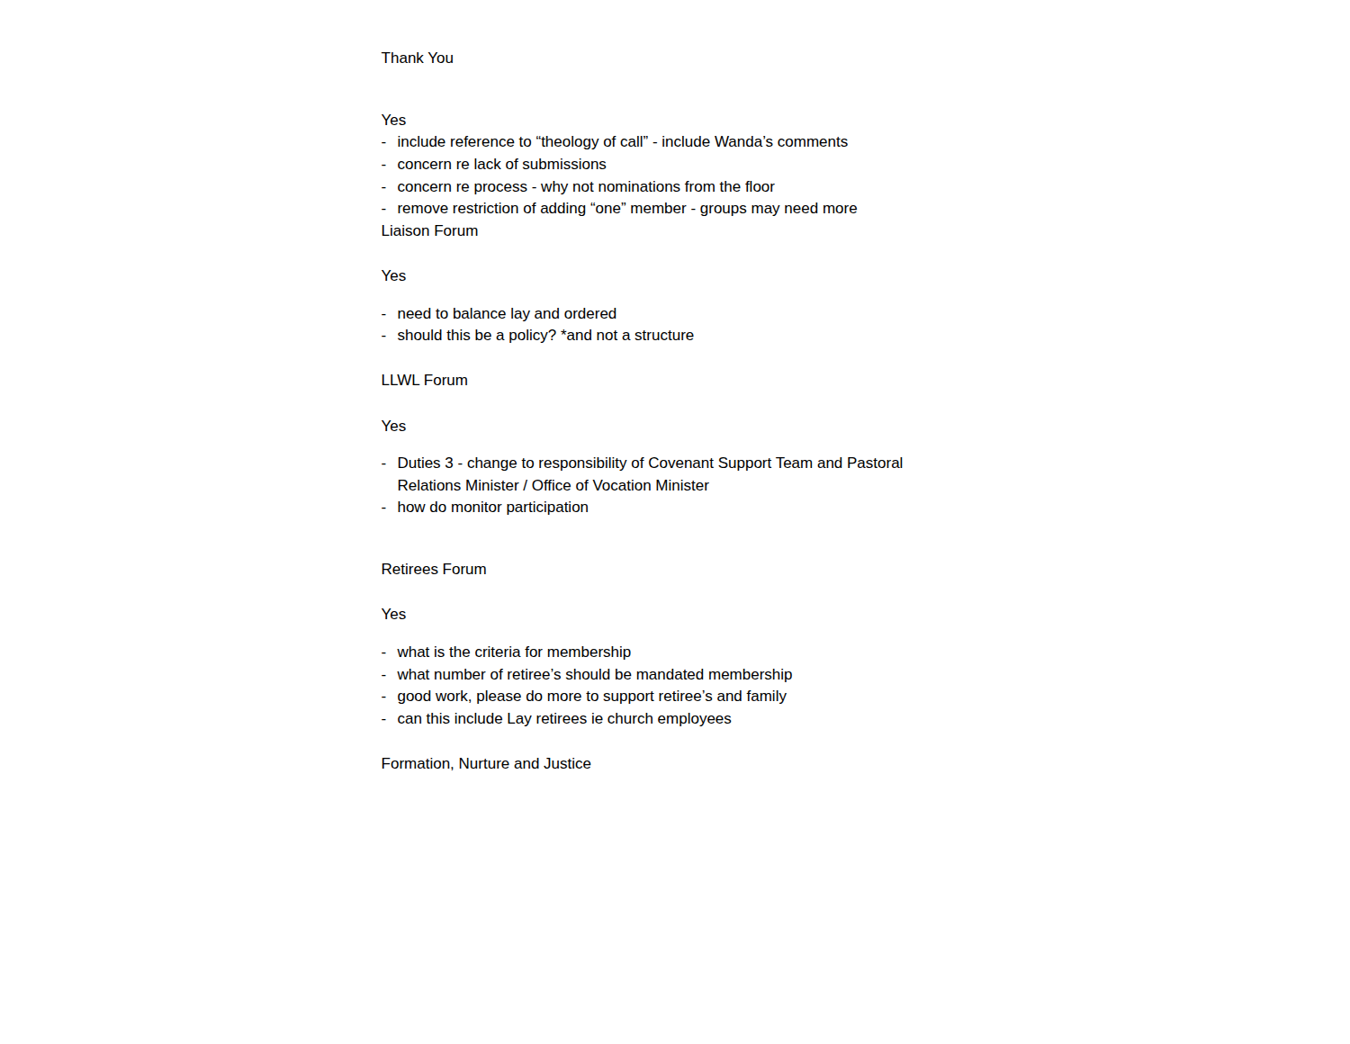Thank You
Yes
include reference to “theology of call” - include Wanda’s comments
concern re lack of submissions
concern re process - why not nominations from the floor
remove restriction of adding “one” member - groups may need more
Liaison Forum
Yes
need to balance lay and ordered
should this be a policy? *and not a structure
LLWL Forum
Yes
Duties 3 - change to responsibility of Covenant Support Team and Pastoral Relations Minister / Office of Vocation Minister
how do monitor participation
Retirees Forum
Yes
what is the criteria for membership
what number of retiree’s should be mandated membership
good work, please do more to support retiree’s and family
can this include Lay retirees ie church employees
Formation, Nurture and Justice